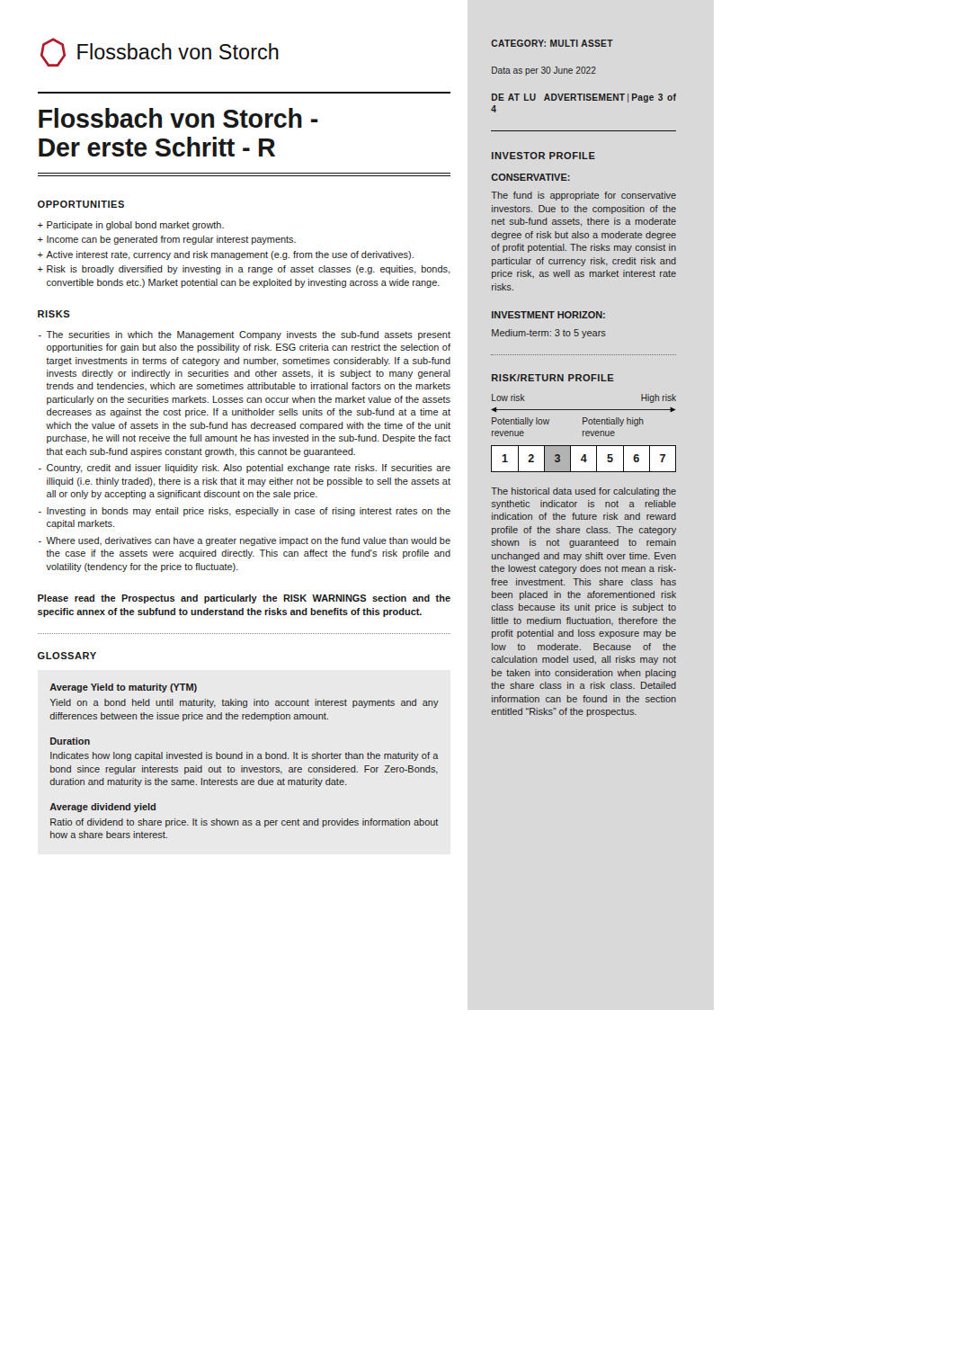Flossbach von Storch
Flossbach von Storch -
Der erste Schritt - R
Opportunities
Participate in global bond market growth.
Income can be generated from regular interest payments.
Active interest rate, currency and risk management (e.g. from the use of derivatives).
Risk is broadly diversified by investing in a range of asset classes (e.g. equities, bonds, convertible bonds etc.) Market potential can be exploited by investing across a wide range.
Risks
The securities in which the Management Company invests the sub-fund assets present opportunities for gain but also the possibility of risk. ESG criteria can restrict the selection of target investments in terms of category and number, sometimes considerably. If a sub-fund invests directly or indirectly in securities and other assets, it is subject to many general trends and tendencies, which are sometimes attributable to irrational factors on the markets particularly on the securities markets. Losses can occur when the market value of the assets decreases as against the cost price. If a unitholder sells units of the sub-fund at a time at which the value of assets in the sub-fund has decreased compared with the time of the unit purchase, he will not receive the full amount he has invested in the sub-fund. Despite the fact that each sub-fund aspires constant growth, this cannot be guaranteed.
Country, credit and issuer liquidity risk. Also potential exchange rate risks. If securities are illiquid (i.e. thinly traded), there is a risk that it may either not be possible to sell the assets at all or only by accepting a significant discount on the sale price.
Investing in bonds may entail price risks, especially in case of rising interest rates on the capital markets.
Where used, derivatives can have a greater negative impact on the fund value than would be the case if the assets were acquired directly. This can affect the fund's risk profile and volatility (tendency for the price to fluctuate).
Please read the Prospectus and particularly the RISK WARNINGS section and the specific annex of the subfund to understand the risks and benefits of this product.
Glossary
Average Yield to maturity (YTM)
Yield on a bond held until maturity, taking into account interest payments and any differences between the issue price and the redemption amount.
Duration
Indicates how long capital invested is bound in a bond. It is shorter than the maturity of a bond since regular interests paid out to investors, are considered. For Zero-Bonds, duration and maturity is the same. Interests are due at maturity date.
Average dividend yield
Ratio of dividend to share price. It is shown as a per cent and provides information about how a share bears interest.
CATEGORY: MULTI ASSET
Data as per 30 June 2022
DE AT LU ADVERTISEMENT|Page 3 of 4
Investor Profile
CONSERVATIVE:
The fund is appropriate for conservative investors. Due to the composition of the net sub-fund assets, there is a moderate degree of risk but also a moderate degree of profit potential. The risks may consist in particular of currency risk, credit risk and price risk, as well as market interest rate risks.
INVESTMENT HORIZON:
Medium-term: 3 to 5 years
Risk/Return Profile
Low risk High risk
Potentially low revenue Potentially high revenue
| 1 | 2 | 3 | 4 | 5 | 6 | 7 |
The historical data used for calculating the synthetic indicator is not a reliable indication of the future risk and reward profile of the share class. The category shown is not guaranteed to remain unchanged and may shift over time. Even the lowest category does not mean a risk-free investment. This share class has been placed in the aforementioned risk class because its unit price is subject to little to medium fluctuation, therefore the profit potential and loss exposure may be low to moderate. Because of the calculation model used, all risks may not be taken into consideration when placing the share class in a risk class. Detailed information can be found in the section entitled “Risks” of the prospectus.